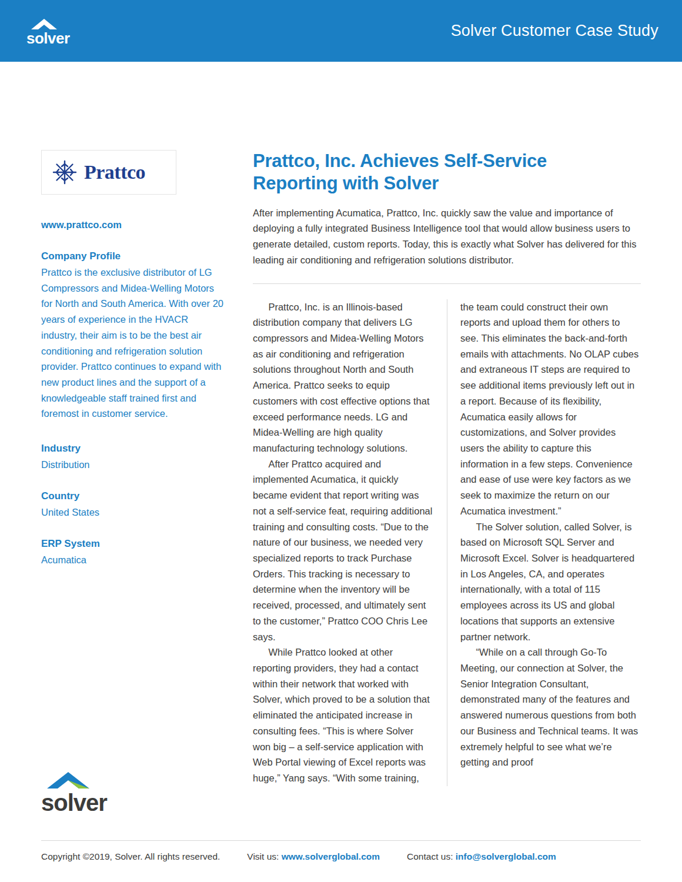solver
Solver Customer Case Study
Prattco
www.prattco.com
Company Profile
Prattco is the exclusive distributor of LG Compressors and Midea-Welling Motors for North and South America. With over 20 years of experience in the HVACR industry, their aim is to be the best air conditioning and refrigeration solution provider. Prattco continues to expand with new product lines and the support of a knowledgeable staff trained first and foremost in customer service.
Industry
Distribution
Country
United States
ERP System
Acumatica
solver
Prattco, Inc. Achieves Self-Service
Reporting with Solver
After implementing Acumatica, Prattco, Inc. quickly saw the value and importance of deploying a fully integrated Business Intelligence tool that would allow business users to generate detailed, custom reports. Today, this is exactly what Solver has delivered for this leading air conditioning and refrigeration solutions distributor.
Prattco, Inc. is an Illinois-based distribution company that delivers LG compressors and Midea-Welling Motors as air conditioning and refrigeration solutions throughout North and South America. Prattco seeks to equip customers with cost effective options that exceed performance needs. LG and Midea-Welling are high quality manufacturing technology solutions.
After Prattco acquired and implemented Acumatica, it quickly became evident that report writing was not a self-service feat, requiring additional training and consulting costs. “Due to the nature of our business, we needed very specialized reports to track Purchase Orders. This tracking is necessary to determine when the inventory will be received, processed, and ultimately sent to the customer,” Prattco COO Chris Lee says.
While Prattco looked at other reporting providers, they had a contact within their network that worked with Solver, which proved to be a solution that eliminated the anticipated increase in consulting fees. “This is where Solver won big – a self-service application with Web Portal viewing of Excel reports was huge,” Yang says. “With some training, the team could construct their own reports and upload them for others to see. This eliminates the back-and-forth emails with attachments. No OLAP cubes and extraneous IT steps are required to see additional items previously left out in a report. Because of its flexibility, Acumatica easily allows for customizations, and Solver provides users the ability to capture this information in a few steps. Convenience and ease of use were key factors as we seek to maximize the return on our Acumatica investment.”
The Solver solution, called Solver, is based on Microsoft SQL Server and Microsoft Excel. Solver is headquartered in Los Angeles, CA, and operates internationally, with a total of 115 employees across its US and global locations that supports an extensive partner network.
“While on a call through Go-To Meeting, our connection at Solver, the Senior Integration Consultant, demonstrated many of the features and answered numerous questions from both our Business and Technical teams. It was extremely helpful to see what we’re getting and proof
Copyright ©2019, Solver. All rights reserved. Visit us: www.solverglobal.com Contact us: info@solverglobal.com